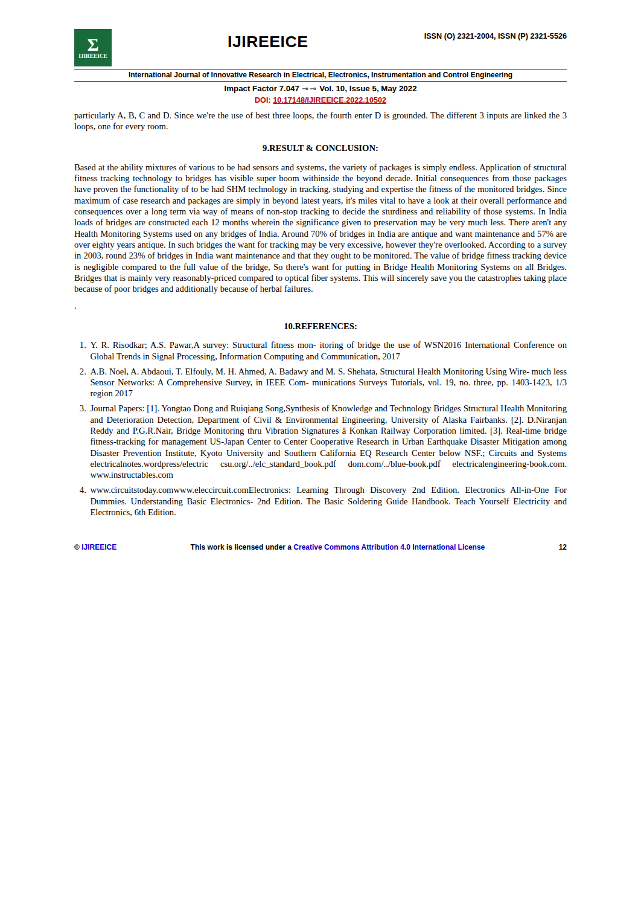Σ IJIREEICE
IJIREEICE
ISSN (O) 2321-2004, ISSN (P) 2321-5526
International Journal of Innovative Research in Electrical, Electronics, Instrumentation and Control Engineering
Impact Factor 7.047 ⊸⊸ Vol. 10, Issue 5, May 2022
DOI: 10.17148/IJIREEICE.2022.10502
particularly A, B, C and D. Since we're the use of best three loops, the fourth enter D is grounded. The different 3 inputs are linked the 3 loops, one for every room.
9.RESULT & CONCLUSION:
Based at the ability mixtures of various to be had sensors and systems, the variety of packages is simply endless. Application of structural fitness tracking technology to bridges has visible super boom withinside the beyond decade. Initial consequences from those packages have proven the functionality of to be had SHM technology in tracking, studying and expertise the fitness of the monitored bridges. Since maximum of case research and packages are simply in beyond latest years, it's miles vital to have a look at their overall performance and consequences over a long term via way of means of non-stop tracking to decide the sturdiness and reliability of those systems. In India loads of bridges are constructed each 12 months wherein the significance given to preservation may be very much less. There aren't any Health Monitoring Systems used on any bridges of India. Around 70% of bridges in India are antique and want maintenance and 57% are over eighty years antique. In such bridges the want for tracking may be very excessive, however they're overlooked. According to a survey in 2003, round 23% of bridges in India want maintenance and that they ought to be monitored. The value of bridge fitness tracking device is negligible compared to the full value of the bridge, So there's want for putting in Bridge Health Monitoring Systems on all Bridges. Bridges that is mainly very reasonably-priced compared to optical fiber systems. This will sincerely save you the catastrophes taking place because of poor bridges and additionally because of herbal failures.
.
10.REFERENCES:
Y. R. Risodkar; A.S. Pawar,A survey: Structural fitness mon- itoring of bridge the use of WSN2016 International Conference on Global Trends in Signal Processing, Information Computing and Communication, 2017
A.B. Noel, A. Abdaoui, T. Elfouly, M. H. Ahmed, A. Badawy and M. S. Shehata, Structural Health Monitoring Using Wire- much less Sensor Networks: A Comprehensive Survey, in IEEE Com- munications Surveys Tutorials, vol. 19, no. three, pp. 1403-1423, 1/3 region 2017
Journal Papers: [1]. Yongtao Dong and Ruiqiang Song,Synthesis of Knowledge and Technology Bridges Structural Health Monitoring and Deterioration Detection, Department of Civil & Environmental Engineering, University of Alaska Fairbanks. [2]. D.Niranjan Reddy and P.G.R.Nair, Bridge Monitoring thru Vibration Signatures â Konkan Railway Corporation limited. [3]. Real-time bridge fitness-tracking for management US-Japan Center to Center Cooperative Research in Urban Earthquake Disaster Mitigation among Disaster Prevention Institute, Kyoto University and Southern California EQ Research Center below NSF.; Circuits and Systems electricalnotes.wordpress/electric csu.org/../elc_standard_book.pdf dom.com/../blue-book.pdf electricalengineering-book.com. www.instructables.com
www.circuitstoday.comwww.eleccircuit.comElectronics: Learning Through Discovery 2nd Edition. Electronics All-in-One For Dummies. Understanding Basic Electronics- 2nd Edition. The Basic Soldering Guide Handbook. Teach Yourself Electricity and Electronics, 6th Edition.
© IJIREEICE This work is licensed under a Creative Commons Attribution 4.0 International License 12